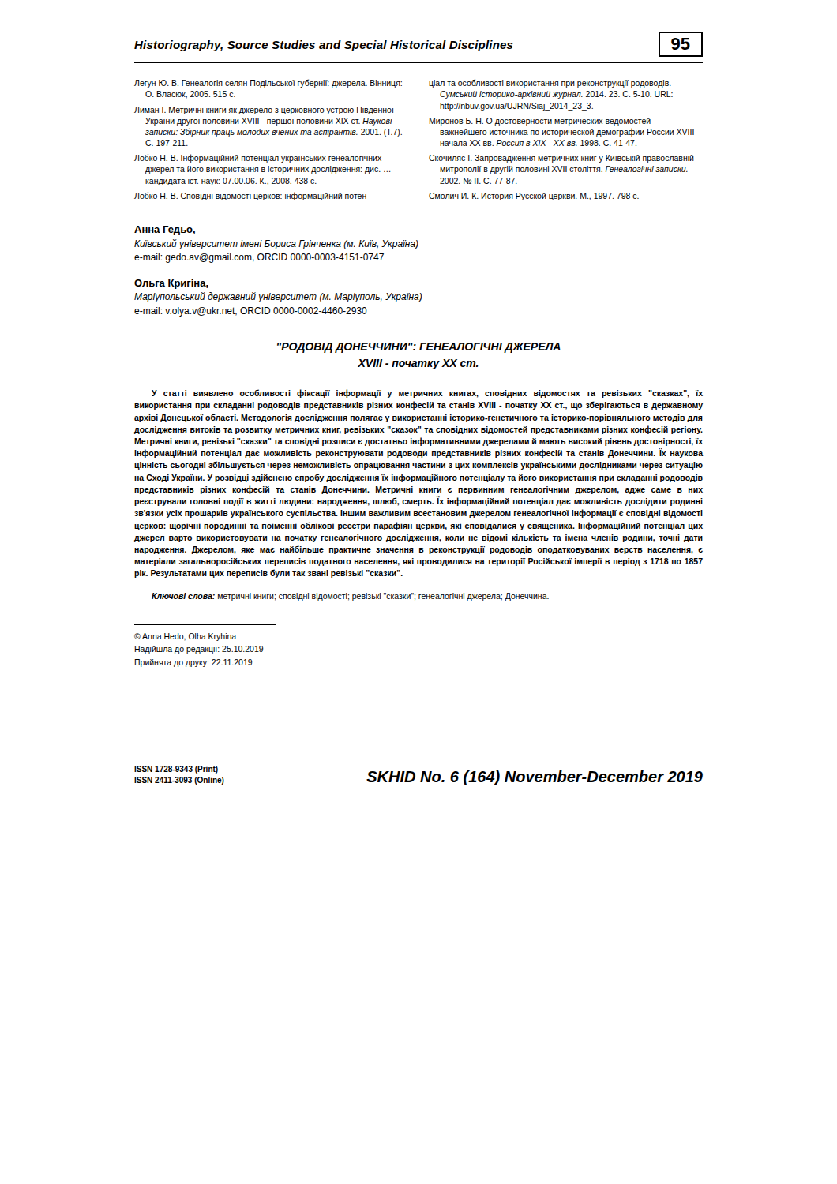Historiography, Source Studies and Special Historical Disciplines
95
Легун Ю. В. Генеалогія селян Подільської губернії: джерела. Вінниця: О. Власюк, 2005. 515 с.
Лиман І. Метричні книги як джерело з церковного устрою Південної України другої половини XVIII - першої половини XIX ст. Наукові записки: Збірник праць молодих вчених та аспірантів. 2001. (Т.7). С. 197-211.
Лобко Н. В. Інформаційний потенціал українських генеалогічних джерел та його використання в історичних дослідження: дис. … кандидата іст. наук: 07.00.06. К., 2008. 438 с.
Лобко Н. В. Сповідні відомості церков: інформаційний потен-
ціал та особливості використання при реконструкції родоводів. Сумський історико-архівний журнал. 2014. 23. С. 5-10. URL: http://nbuv.gov.ua/UJRN/Siaj_2014_23_3.
Миронов Б. Н. О достоверности метрических ведомостей - важнейшего источника по исторической демографии России XVIII - начала XX вв. Россия в XIX - XX вв. 1998. С. 41-47.
Скочиляс І. Запровадження метричних книг у Київській православній митрополії в другій половині XVII століття. Генеалогічні записки. 2002. № II. С. 77-87.
Смолич И. К. История Русской церкви. М., 1997. 798 с.
Анна Гедьо,
Київський університет імені Бориса Грінченка (м. Київ, Україна)
e-mail: gedo.av@gmail.com, ORCID 0000-0003-4151-0747
Ольга Кригіна,
Маріупольський державний університет (м. Маріуполь, Україна)
e-mail: v.olya.v@ukr.net, ORCID 0000-0002-4460-2930
"РОДОВІД ДОНЕЧЧИНИ": ГЕНЕАЛОГІЧНІ ДЖЕРЕЛА
XVIII - початку XX ст.
У статті виявлено особливості фіксації інформації у метричних книгах, сповідних відомостях та ревізьких "сказках", їх використання при складанні родоводів представників різних конфесій та станів XVIII - початку XX ст., що зберігаються в державному архіві Донецької області. Методологія дослідження полягає у використанні історико-генетичного та історико-порівняльного методів для дослідження витоків та розвитку метричних книг, ревізьких "сказок" та сповідних відомостей представниками різних конфесій регіону. Метричні книги, ревізькі "сказки" та сповідні розписи є достатньо інформативними джерелами й мають високий рівень достовірності, їх інформаційний потенціал дає можливість реконструювати родоводи представників різних конфесій та станів Донеччини. Їх наукова цінність сьогодні збільшується через неможливість опрацювання частини з цих комплексів українськими дослідниками через ситуацію на Сході України. У розвідці здійснено спробу дослідження їх інформаційного потенціалу та його використання при складанні родоводів представників різних конфесій та станів Донеччини. Метричні книги є первинним генеалогічним джерелом, адже саме в них реєстрували головні події в житті людини: народження, шлюб, смерть. Їх інформаційний потенціал дає можливість дослідити родинні зв'язки усіх прошарків українського суспільства. Іншим важливим всестановим джерелом генеалогічної інформації є сповідні відомості церков: щорічні породинні та поіменні облікові реєстри парафіян церкви, які сповідалися у священика. Інформаційний потенціал цих джерел варто використовувати на початку генеалогічного дослідження, коли не відомі кількість та імена членів родини, точні дати народження. Джерелом, яке має найбільше практичне значення в реконструкції родоводів оподатковуваних верств населення, є матеріали загальноросійських переписів податного населення, які проводилися на території Російської імперії в період з 1718 по 1857 рік. Результатами цих переписів були так звані ревізькі "сказки".
Ключові слова: метричні книги; сповідні відомості; ревізькі "сказки"; генеалогічні джерела; Донеччина.
© Anna Hedo, Olha Kryhina
Надійшла до редакції: 25.10.2019
Прийнята до друку: 22.11.2019
ISSN 1728-9343 (Print)
ISSN 2411-3093 (Online)
SKHID No. 6 (164) November-December 2019